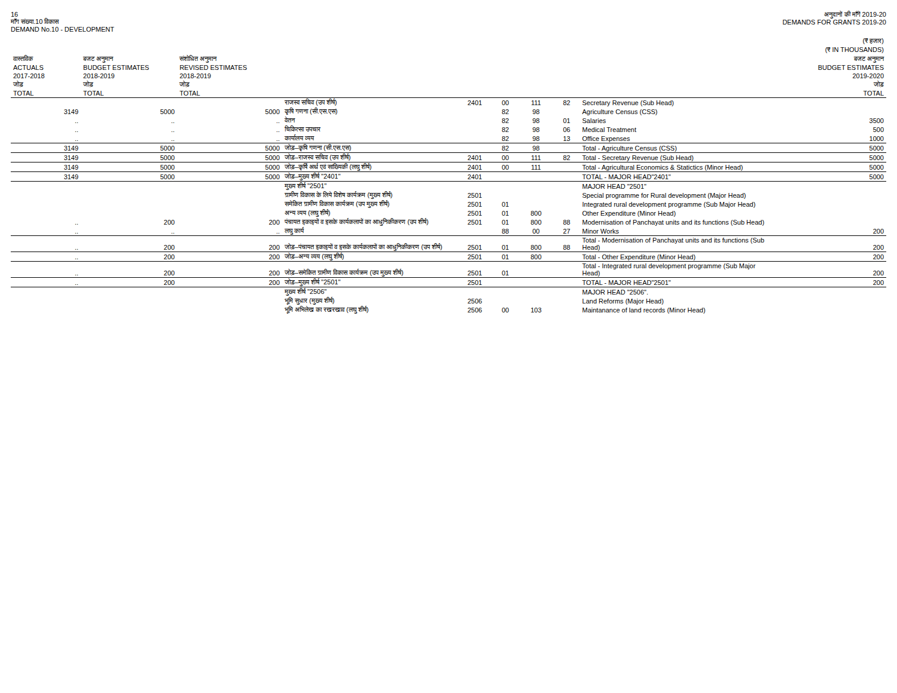16
माँग संख्या.10 विकास
DEMAND No.10 - DEVELOPMENT
अनुदानों की माँगें 2019-20
DEMANDS FOR GRANTS 2019-20
| | (₹ हजार) |
| | (₹ IN THOUSANDS) |
| वास्तविक | बजट अनुमान | संशोधित अनुमान | | बजट अनुमान |
| ACTUALS | BUDGET ESTIMATES | REVISED ESTIMATES | | BUDGET ESTIMATES |
| 2017-2018 | 2018-2019 | 2018-2019 | | 2019-2020 |
| जोड़ | जोड़ | जोड़ | | जोड़ |
| TOTAL | TOTAL | TOTAL | | TOTAL |
| | | | राजस्व सचिव (उप शीर्ष) | 2401 | 00 | 111 | 82 | Secretary Revenue (Sub Head) | |
| 3149 | 5000 | 5000 | कृषि गणना (सी.एस.एस) | | 82 | 98 | | Agriculture Census (CSS) | |
| .. | .. | .. | वेतन | | 82 | 98 | 01 | Salaries | 3500 |
| .. | .. | .. | चिकित्सा उपचार | | 82 | 98 | 06 | Medical Treatment | 500 |
| .. | .. | .. | कार्यालय व्यय | | 82 | 98 | 13 | Office Expenses | 1000 |
| 3149 | 5000 | 5000 | जोड़–कृषि गणना (सी.एस.एस) | | 82 | 98 | | Total - Agriculture Census (CSS) | 5000 |
| 3149 | 5000 | 5000 | जोड़–राजस्व सचिव (उप शीर्ष) | 2401 | 00 | 111 | 82 | Total - Secretary Revenue (Sub Head) | 5000 |
| 3149 | 5000 | 5000 | जोड़–कृर्षि अर्थ एवं सांख्यिकी (लघु शीर्ष) | 2401 | 00 | 111 | | Total - Agricultural Economics & Statictics (Minor Head) | 5000 |
| 3149 | 5000 | 5000 | जोड़–मुख्य शीर्ष "2401" | 2401 | | | | TOTAL - MAJOR HEAD"2401" | 5000 |
| | | | मुख्य शीर्ष "2501" | | MAJOR HEAD "2501" | |
| | | | ग्रामीण विकास के लिये विशेष कार्यक्रम (मुख्य शीर्ष) | 2501 | | | | Special programme for Rural development (Major Head) | |
| | | | समेकित ग्रामीण विकास कार्यक्रम (उप मुख्य शीर्ष) | 2501 | 01 | | | Integrated rural development programme (Sub Major Head) | |
| | | | अन्य व्यय (लघु शीर्ष) | 2501 | 01 | 800 | | Other Expenditure (Minor Head) | |
| .. | 200 | 200 | पंचायत इकाइयों व इसके कार्यकलापों का आधुनिकीकरण (उप शीर्ष) | 2501 | 01 | 800 | 88 | Modernisation of Panchayat units and its functions (Sub Head) | |
| .. | .. | .. | लघु कार्य | | 88 | 00 | 27 | Minor Works | 200 |
| .. | 200 | 200 | जोड़–पंचायत इकाइयों व इसके कार्यकलापों का आधुनिकीकरण (उप शीर्ष) | 2501 | 01 | 800 | 88 | Total - Modernisation of Panchayat units and its functions (Sub Head) | 200 |
| .. | 200 | 200 | जोड़–अन्य व्यय (लघु शीर्ष) | 2501 | 01 | 800 | | Total - Other Expenditure (Minor Head) | 200 |
| .. | 200 | 200 | जोड़–समेकित ग्रामीण विकास कार्यक्रम (उप मुख्य शीर्ष) | 2501 | 01 | | | Total - Integrated rural development programme (Sub Major Head) | 200 |
| .. | 200 | 200 | जोड़–मुख्य शीर्ष "2501" | 2501 | | | | TOTAL - MAJOR HEAD"2501" | 200 |
| | | | मुख्य शीर्ष "2506" | | MAJOR HEAD "2506". | |
| | | | भूमि सुधार (मुख्य शीर्ष) | 2506 | | | | Land Reforms (Major Head) | |
| | | | भूमि अभिलेख का रखरखाव (लघु शीर्ष) | 2506 | 00 | 103 | | Maintanance of land records (Minor Head) | |